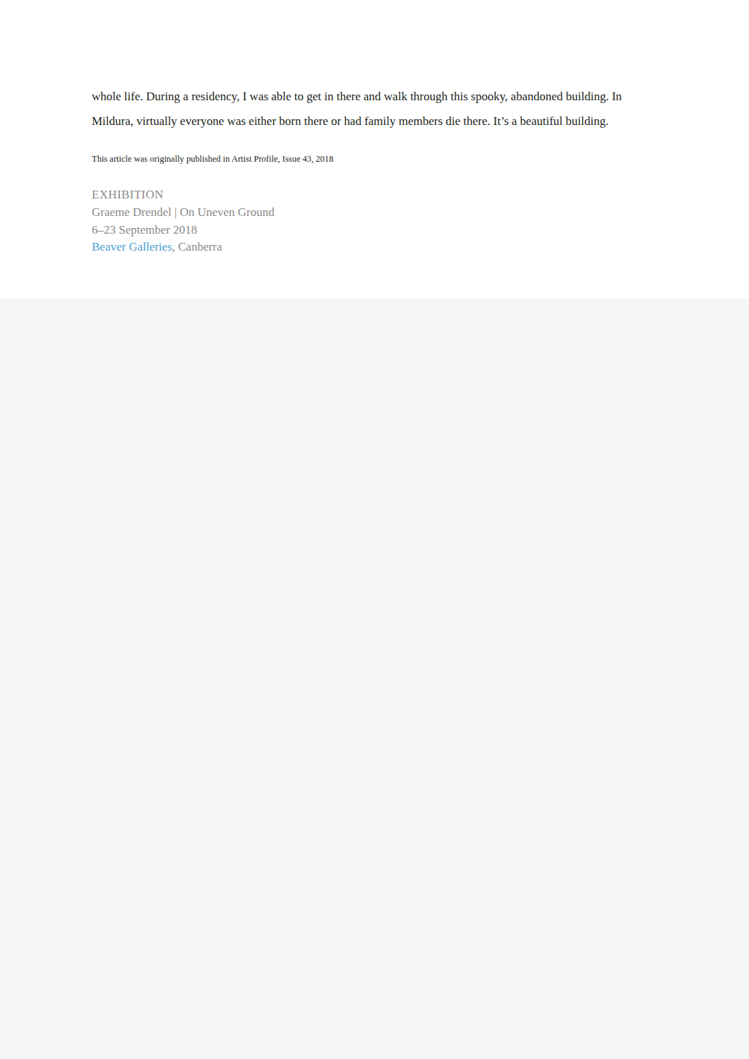whole life. During a residency, I was able to get in there and walk through this spooky, abandoned building. In Mildura, virtually everyone was either born there or had family members die there. It’s a beautiful building.
This article was originally published in Artist Profile, Issue 43, 2018
EXHIBITION
Graeme Drendel | On Uneven Ground
6–23 September 2018
Beaver Galleries, Canberra